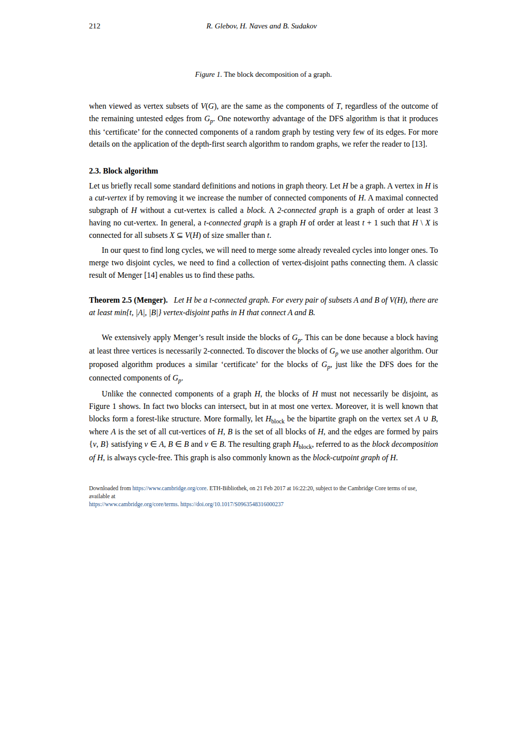212 R. Glebov, H. Naves and B. Sudakov
Figure 1. The block decomposition of a graph.
when viewed as vertex subsets of V(G), are the same as the components of T, regardless of the outcome of the remaining untested edges from Gp. One noteworthy advantage of the DFS algorithm is that it produces this ‘certificate’ for the connected components of a random graph by testing very few of its edges. For more details on the application of the depth-first search algorithm to random graphs, we refer the reader to [13].
2.3. Block algorithm
Let us briefly recall some standard definitions and notions in graph theory. Let H be a graph. A vertex in H is a cut-vertex if by removing it we increase the number of connected components of H. A maximal connected subgraph of H without a cut-vertex is called a block. A 2-connected graph is a graph of order at least 3 having no cut-vertex. In general, a t-connected graph is a graph H of order at least t + 1 such that H \ X is connected for all subsets X ⊆ V(H) of size smaller than t.
In our quest to find long cycles, we will need to merge some already revealed cycles into longer ones. To merge two disjoint cycles, we need to find a collection of vertex-disjoint paths connecting them. A classic result of Menger [14] enables us to find these paths.
Theorem 2.5 (Menger). Let H be a t-connected graph. For every pair of subsets A and B of V(H), there are at least min{t, |A|, |B|} vertex-disjoint paths in H that connect A and B.
We extensively apply Menger’s result inside the blocks of Gp. This can be done because a block having at least three vertices is necessarily 2-connected. To discover the blocks of Gp we use another algorithm. Our proposed algorithm produces a similar ‘certificate’ for the blocks of Gp, just like the DFS does for the connected components of Gp.
Unlike the connected components of a graph H, the blocks of H must not necessarily be disjoint, as Figure 1 shows. In fact two blocks can intersect, but in at most one vertex. Moreover, it is well known that blocks form a forest-like structure. More formally, let Hblock be the bipartite graph on the vertex set A ∪ B, where A is the set of all cut-vertices of H, B is the set of all blocks of H, and the edges are formed by pairs {v, B} satisfying v ∈ A, B ∈ B and v ∈ B. The resulting graph Hblock, referred to as the block decomposition of H, is always cycle-free. This graph is also commonly known as the block-cutpoint graph of H.
Downloaded from https://www.cambridge.org/core. ETH-Bibliothek, on 21 Feb 2017 at 16:22:20, subject to the Cambridge Core terms of use, available at
https://www.cambridge.org/core/terms. https://doi.org/10.1017/S0963548316000237